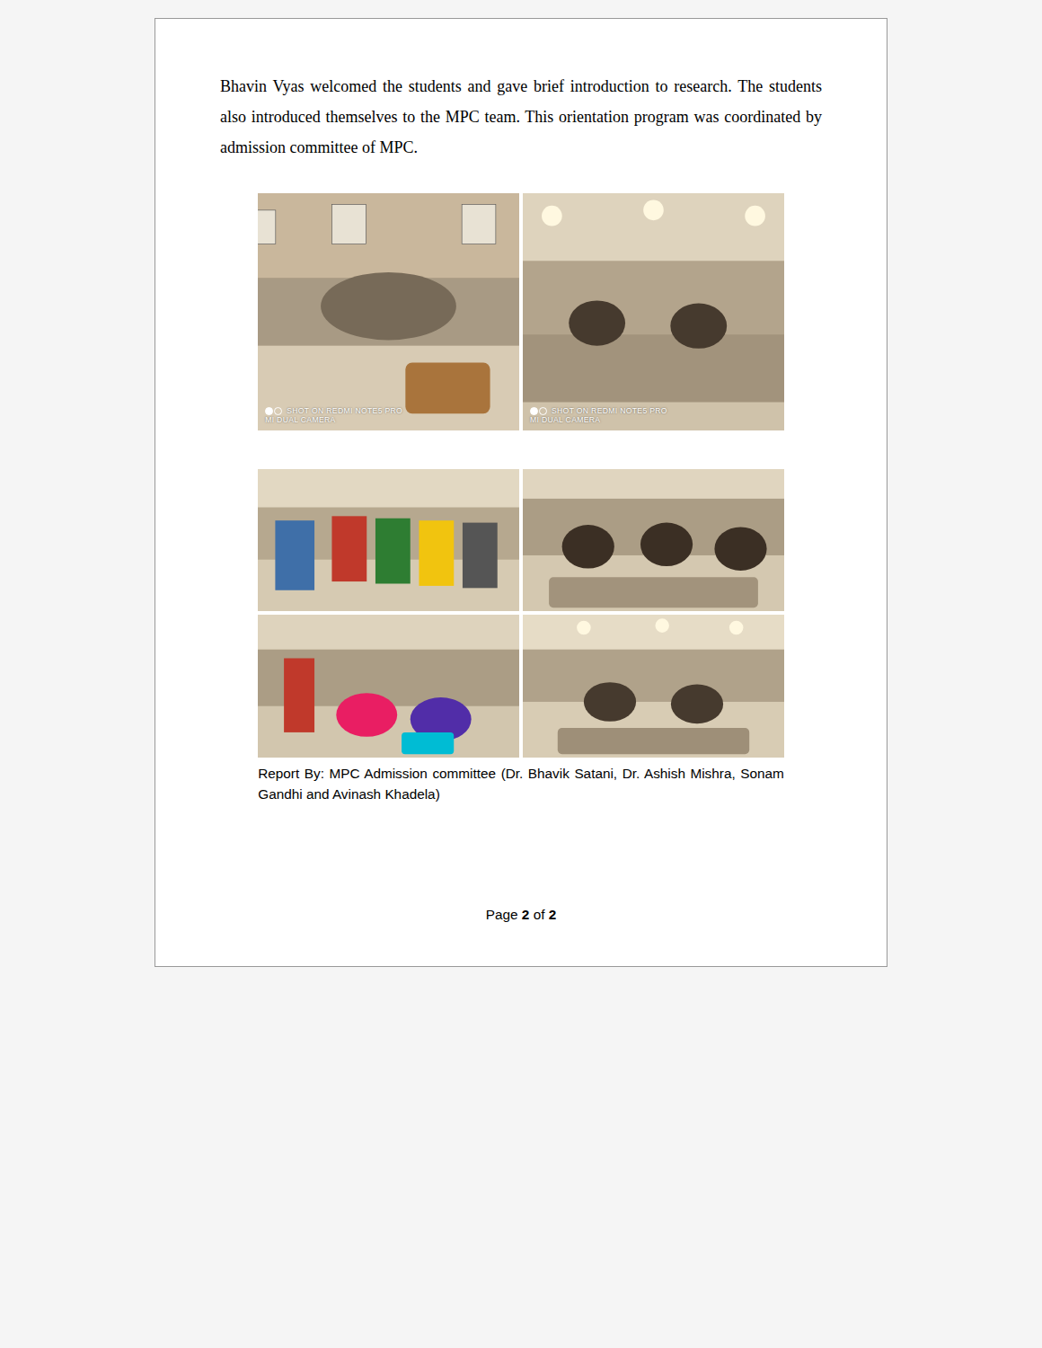Bhavin Vyas welcomed the students and gave brief introduction to research. The students also introduced themselves to the MPC team. This orientation program was coordinated by admission committee of MPC.
SHOT ON REDMI NOTE5 PRO
MI DUAL CAMERA
SHOT ON REDMI NOTE5 PRO
MI DUAL CAMERA
Report By: MPC Admission committee (Dr. Bhavik Satani, Dr. Ashish Mishra, Sonam Gandhi and Avinash Khadela)
Page 2 of 2